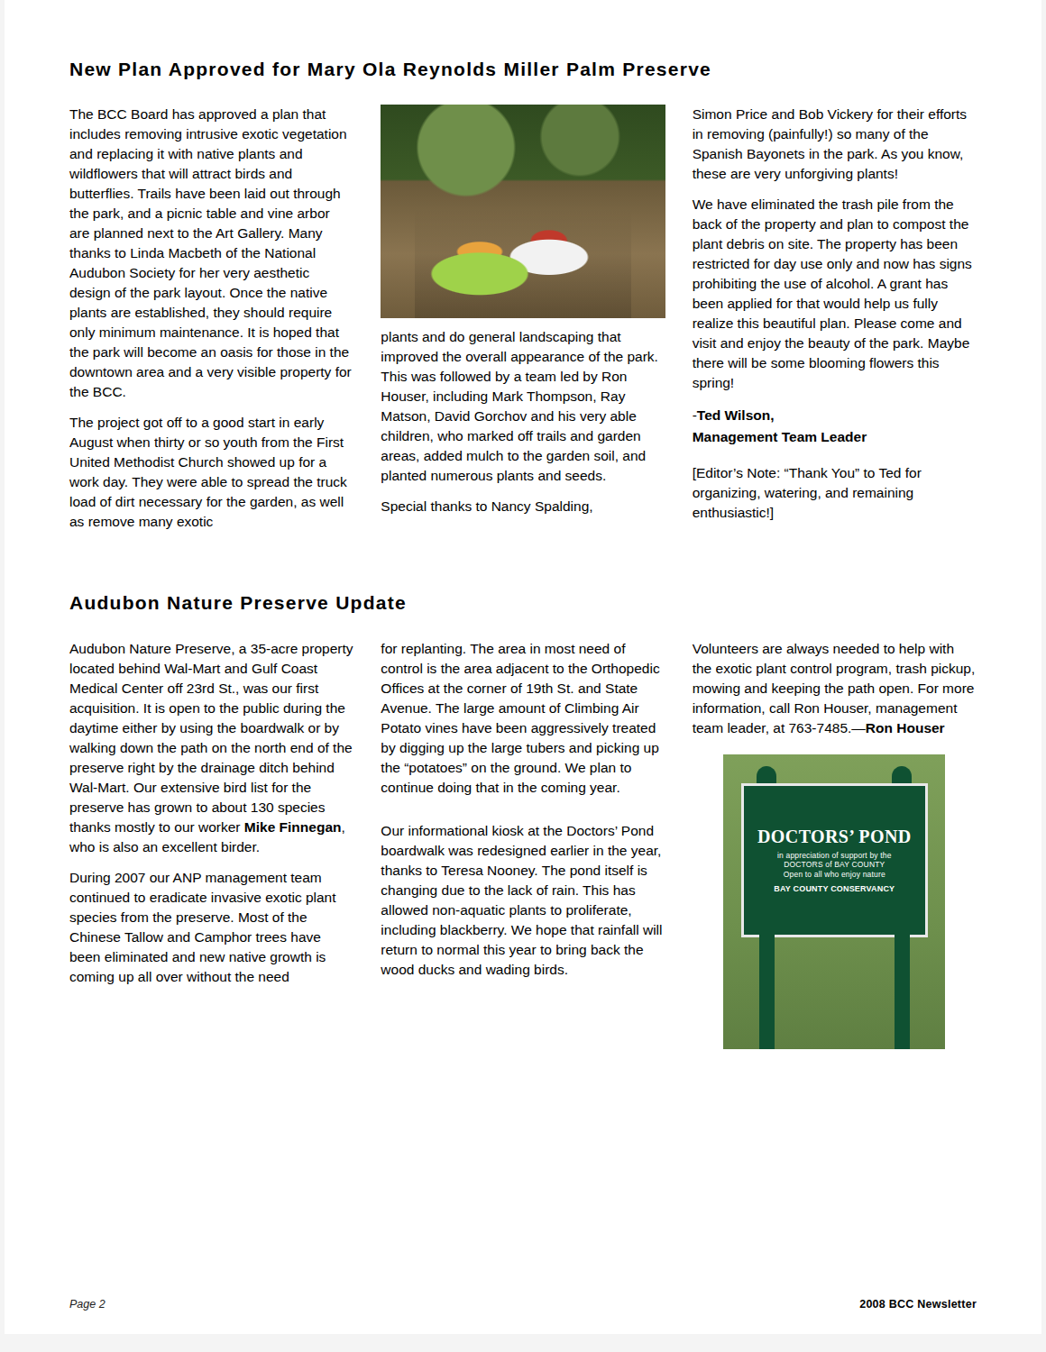New Plan Approved for Mary Ola Reynolds Miller Palm Preserve
The BCC Board has approved a plan that includes removing intrusive exotic vegetation and replacing it with native plants and wildflowers that will attract birds and butterflies. Trails have been laid out through the park, and a picnic table and vine arbor are planned next to the Art Gallery. Many thanks to Linda Macbeth of the National Audubon Society for her very aesthetic design of the park layout. Once the native plants are established, they should require only minimum maintenance. It is hoped that the park will become an oasis for those in the downtown area and a very visible property for the BCC.
The project got off to a good start in early August when thirty or so youth from the First United Methodist Church showed up for a work day. They were able to spread the truck load of dirt necessary for the garden, as well as remove many exotic
plants and do general landscaping that improved the overall appearance of the park. This was followed by a team led by Ron Houser, including Mark Thompson, Ray Matson, David Gorchov and his very able children, who marked off trails and garden areas, added mulch to the garden soil, and planted numerous plants and seeds.
Special thanks to Nancy Spalding,
Simon Price and Bob Vickery for their efforts in removing (painfully!) so many of the Spanish Bayonets in the park. As you know, these are very unforgiving plants!
We have eliminated the trash pile from the back of the property and plan to compost the plant debris on site. The property has been restricted for day use only and now has signs prohibiting the use of alcohol. A grant has been applied for that would help us fully realize this beautiful plan. Please come and visit and enjoy the beauty of the park. Maybe there will be some blooming flowers this spring!
-Ted Wilson,
Management Team Leader
[Editor’s Note: “Thank You” to Ted for organizing, watering, and remaining enthusiastic!]
Audubon Nature Preserve Update
Audubon Nature Preserve, a 35-acre property located behind Wal-Mart and Gulf Coast Medical Center off 23rd St., was our first acquisition. It is open to the public during the daytime either by using the boardwalk or by walking down the path on the north end of the preserve right by the drainage ditch behind Wal-Mart. Our extensive bird list for the preserve has grown to about 130 species thanks mostly to our worker Mike Finnegan, who is also an excellent birder.
During 2007 our ANP management team continued to eradicate invasive exotic plant species from the preserve. Most of the Chinese Tallow and Camphor trees have been eliminated and new native growth is coming up all over without the need
for replanting. The area in most need of control is the area adjacent to the Orthopedic Offices at the corner of 19th St. and State Avenue. The large amount of Climbing Air Potato vines have been aggressively treated by digging up the large tubers and picking up the “potatoes” on the ground. We plan to continue doing that in the coming year.
Our informational kiosk at the Doctors’ Pond boardwalk was redesigned earlier in the year, thanks to Teresa Nooney. The pond itself is changing due to the lack of rain. This has allowed non-aquatic plants to proliferate, including blackberry. We hope that rainfall will return to normal this year to bring back the wood ducks and wading birds.
Volunteers are always needed to help with the exotic plant control program, trash pickup, mowing and keeping the path open. For more information, call Ron Houser, management team leader, at 763-7485.—Ron Houser
DOCTORS’ POND
in appreciation of support by the
DOCTORS of BAY COUNTY
Open to all who enjoy nature
BAY COUNTY CONSERVANCY
Page 2
2008 BCC Newsletter